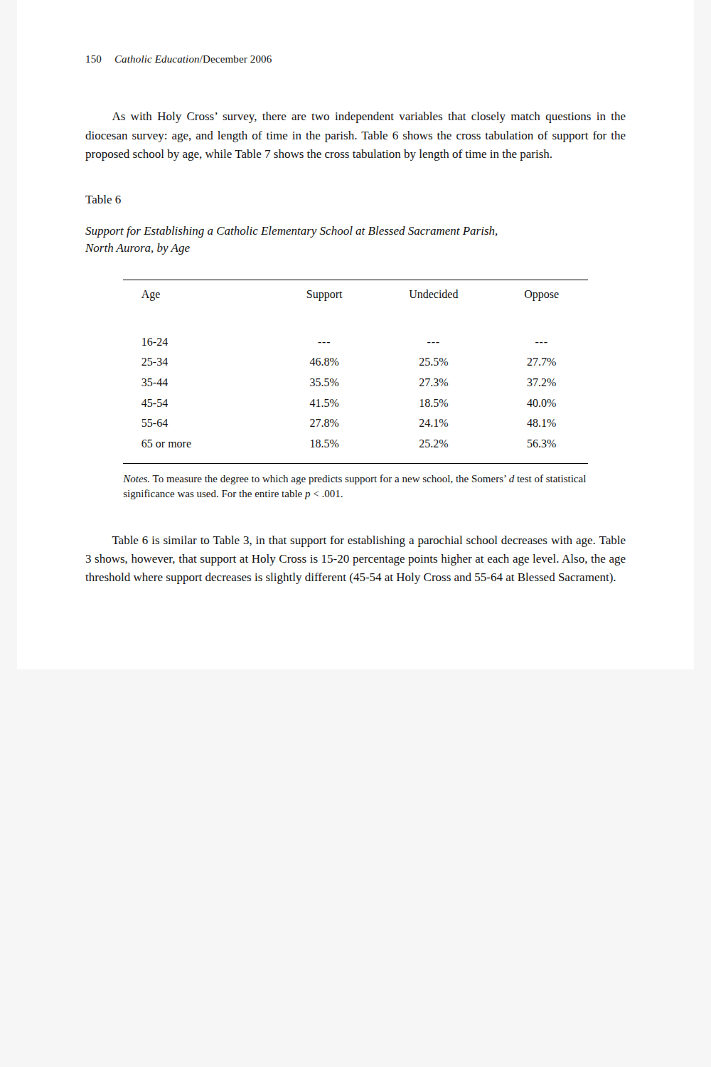150 Catholic Education/December 2006
As with Holy Cross’ survey, there are two independent variables that closely match questions in the diocesan survey: age, and length of time in the parish. Table 6 shows the cross tabulation of support for the proposed school by age, while Table 7 shows the cross tabulation by length of time in the parish.
Table 6
Support for Establishing a Catholic Elementary School at Blessed Sacrament Parish,
North Aurora, by Age
| Age | Support | Undecided | Oppose |
| --- | --- | --- | --- |
| 16-24 | --- | --- | --- |
| 25-34 | 46.8% | 25.5% | 27.7% |
| 35-44 | 35.5% | 27.3% | 37.2% |
| 45-54 | 41.5% | 18.5% | 40.0% |
| 55-64 | 27.8% | 24.1% | 48.1% |
| 65 or more | 18.5% | 25.2% | 56.3% |
Notes. To measure the degree to which age predicts support for a new school, the Somers’ d test of statistical significance was used. For the entire table p < .001.
Table 6 is similar to Table 3, in that support for establishing a parochial school decreases with age. Table 3 shows, however, that support at Holy Cross is 15-20 percentage points higher at each age level. Also, the age threshold where support decreases is slightly different (45-54 at Holy Cross and 55-64 at Blessed Sacrament).